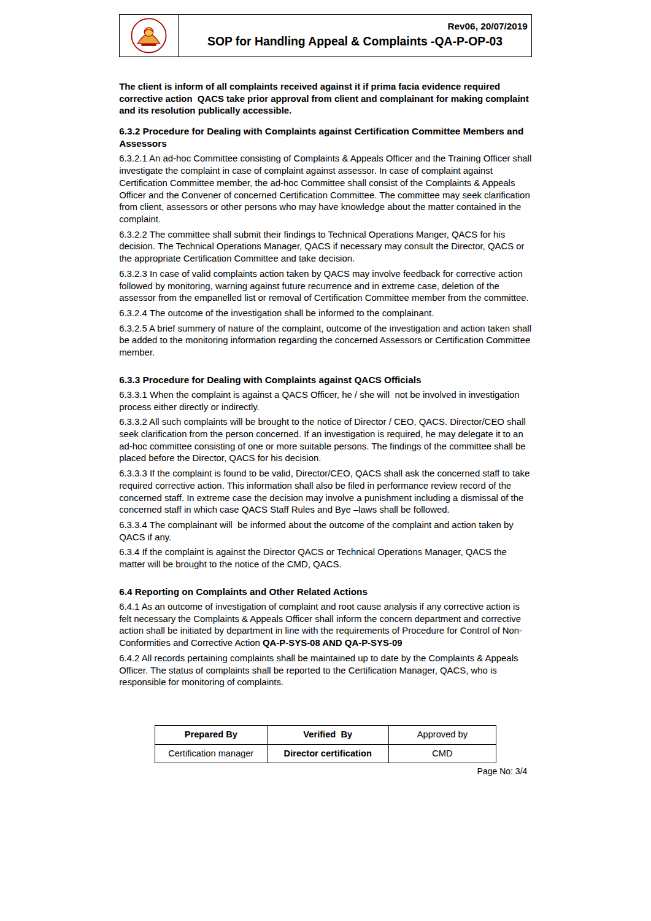| | Rev06, 20/07/2019 SOP for Handling Appeal & Complaints -QA-P-OP-03 |
The client is inform of all complaints received against it if prima facia evidence required corrective action QACS take prior approval from client and complainant for making complaint and its resolution publically accessible.
6.3.2 Procedure for Dealing with Complaints against Certification Committee Members and Assessors
6.3.2.1 An ad-hoc Committee consisting of Complaints & Appeals Officer and the Training Officer shall investigate the complaint in case of complaint against assessor. In case of complaint against Certification Committee member, the ad-hoc Committee shall consist of the Complaints & Appeals Officer and the Convener of concerned Certification Committee. The committee may seek clarification from client, assessors or other persons who may have knowledge about the matter contained in the complaint.
6.3.2.2 The committee shall submit their findings to Technical Operations Manger, QACS for his decision. The Technical Operations Manager, QACS if necessary may consult the Director, QACS or the appropriate Certification Committee and take decision.
6.3.2.3 In case of valid complaints action taken by QACS may involve feedback for corrective action followed by monitoring, warning against future recurrence and in extreme case, deletion of the assessor from the empanelled list or removal of Certification Committee member from the committee.
6.3.2.4 The outcome of the investigation shall be informed to the complainant.
6.3.2.5 A brief summery of nature of the complaint, outcome of the investigation and action taken shall be added to the monitoring information regarding the concerned Assessors or Certification Committee member.
6.3.3 Procedure for Dealing with Complaints against QACS Officials
6.3.3.1 When the complaint is against a QACS Officer, he / she will not be involved in investigation process either directly or indirectly.
6.3.3.2 All such complaints will be brought to the notice of Director / CEO, QACS. Director/CEO shall seek clarification from the person concerned. If an investigation is required, he may delegate it to an ad-hoc committee consisting of one or more suitable persons. The findings of the committee shall be placed before the Director, QACS for his decision.
6.3.3.3 If the complaint is found to be valid, Director/CEO, QACS shall ask the concerned staff to take required corrective action. This information shall also be filed in performance review record of the concerned staff. In extreme case the decision may involve a punishment including a dismissal of the concerned staff in which case QACS Staff Rules and Bye –laws shall be followed.
6.3.3.4 The complainant will be informed about the outcome of the complaint and action taken by QACS if any.
6.3.4 If the complaint is against the Director QACS or Technical Operations Manager, QACS the matter will be brought to the notice of the CMD, QACS.
6.4 Reporting on Complaints and Other Related Actions
6.4.1 As an outcome of investigation of complaint and root cause analysis if any corrective action is felt necessary the Complaints & Appeals Officer shall inform the concern department and corrective action shall be initiated by department in line with the requirements of Procedure for Control of Non-Conformities and Corrective Action QA-P-SYS-08 AND QA-P-SYS-09
6.4.2 All records pertaining complaints shall be maintained up to date by the Complaints & Appeals Officer. The status of complaints shall be reported to the Certification Manager, QACS, who is responsible for monitoring of complaints.
| Prepared By | Verified By | Approved by |
| Certification manager | Director certification | CMD |
Page No: 3/4